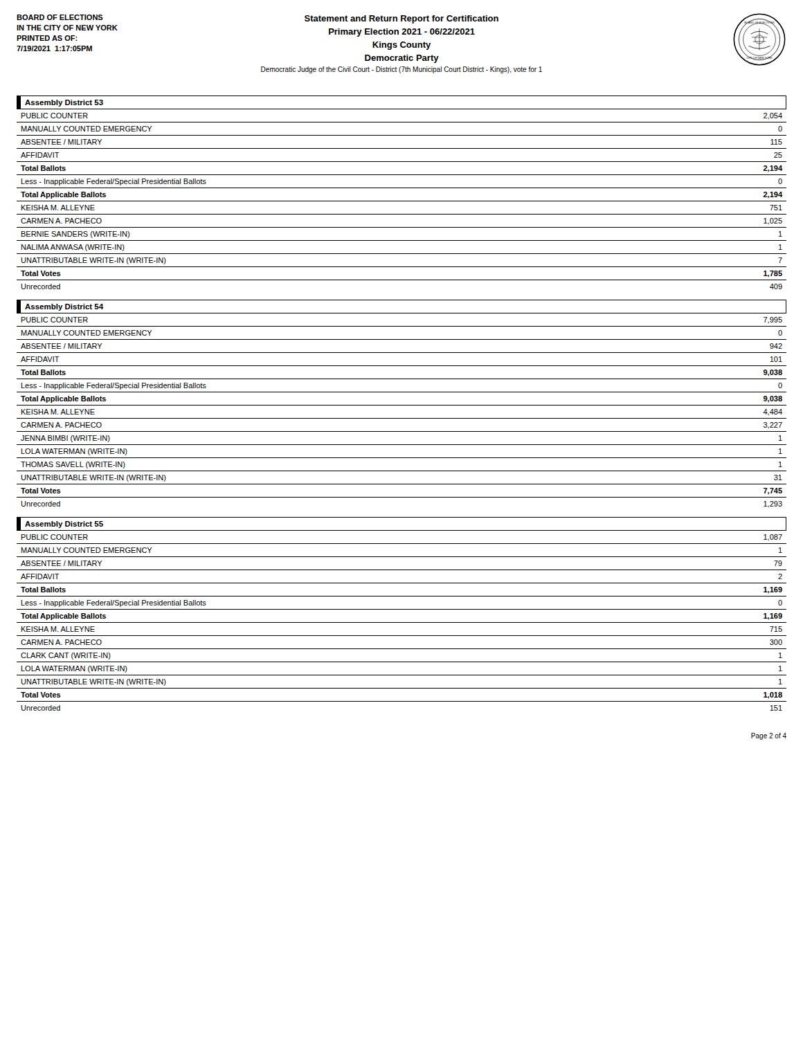BOARD OF ELECTIONS
IN THE CITY OF NEW YORK
PRINTED AS OF:
7/19/2021 1:17:05PM
Statement and Return Report for Certification
Primary Election 2021 - 06/22/2021
Kings County
Democratic Party
Democratic Judge of the Civil Court - District (7th Municipal Court District - Kings), vote for 1
BOARD OF ELECTIONS CITY OF NEW YORK
Assembly District 53
| PUBLIC COUNTER | 2,054 |
| MANUALLY COUNTED EMERGENCY | 0 |
| ABSENTEE / MILITARY | 115 |
| AFFIDAVIT | 25 |
| Total Ballots | 2,194 |
| Less - Inapplicable Federal/Special Presidential Ballots | 0 |
| Total Applicable Ballots | 2,194 |
| KEISHA M. ALLEYNE | 751 |
| CARMEN A. PACHECO | 1,025 |
| BERNIE SANDERS (WRITE-IN) | 1 |
| NALIMA ANWASA (WRITE-IN) | 1 |
| UNATTRIBUTABLE WRITE-IN (WRITE-IN) | 7 |
| Total Votes | 1,785 |
| Unrecorded | 409 |
Assembly District 54
| PUBLIC COUNTER | 7,995 |
| MANUALLY COUNTED EMERGENCY | 0 |
| ABSENTEE / MILITARY | 942 |
| AFFIDAVIT | 101 |
| Total Ballots | 9,038 |
| Less - Inapplicable Federal/Special Presidential Ballots | 0 |
| Total Applicable Ballots | 9,038 |
| KEISHA M. ALLEYNE | 4,484 |
| CARMEN A. PACHECO | 3,227 |
| JENNA BIMBI (WRITE-IN) | 1 |
| LOLA WATERMAN (WRITE-IN) | 1 |
| THOMAS SAVELL (WRITE-IN) | 1 |
| UNATTRIBUTABLE WRITE-IN (WRITE-IN) | 31 |
| Total Votes | 7,745 |
| Unrecorded | 1,293 |
Assembly District 55
| PUBLIC COUNTER | 1,087 |
| MANUALLY COUNTED EMERGENCY | 1 |
| ABSENTEE / MILITARY | 79 |
| AFFIDAVIT | 2 |
| Total Ballots | 1,169 |
| Less - Inapplicable Federal/Special Presidential Ballots | 0 |
| Total Applicable Ballots | 1,169 |
| KEISHA M. ALLEYNE | 715 |
| CARMEN A. PACHECO | 300 |
| CLARK CANT (WRITE-IN) | 1 |
| LOLA WATERMAN (WRITE-IN) | 1 |
| UNATTRIBUTABLE WRITE-IN (WRITE-IN) | 1 |
| Total Votes | 1,018 |
| Unrecorded | 151 |
Page 2 of 4